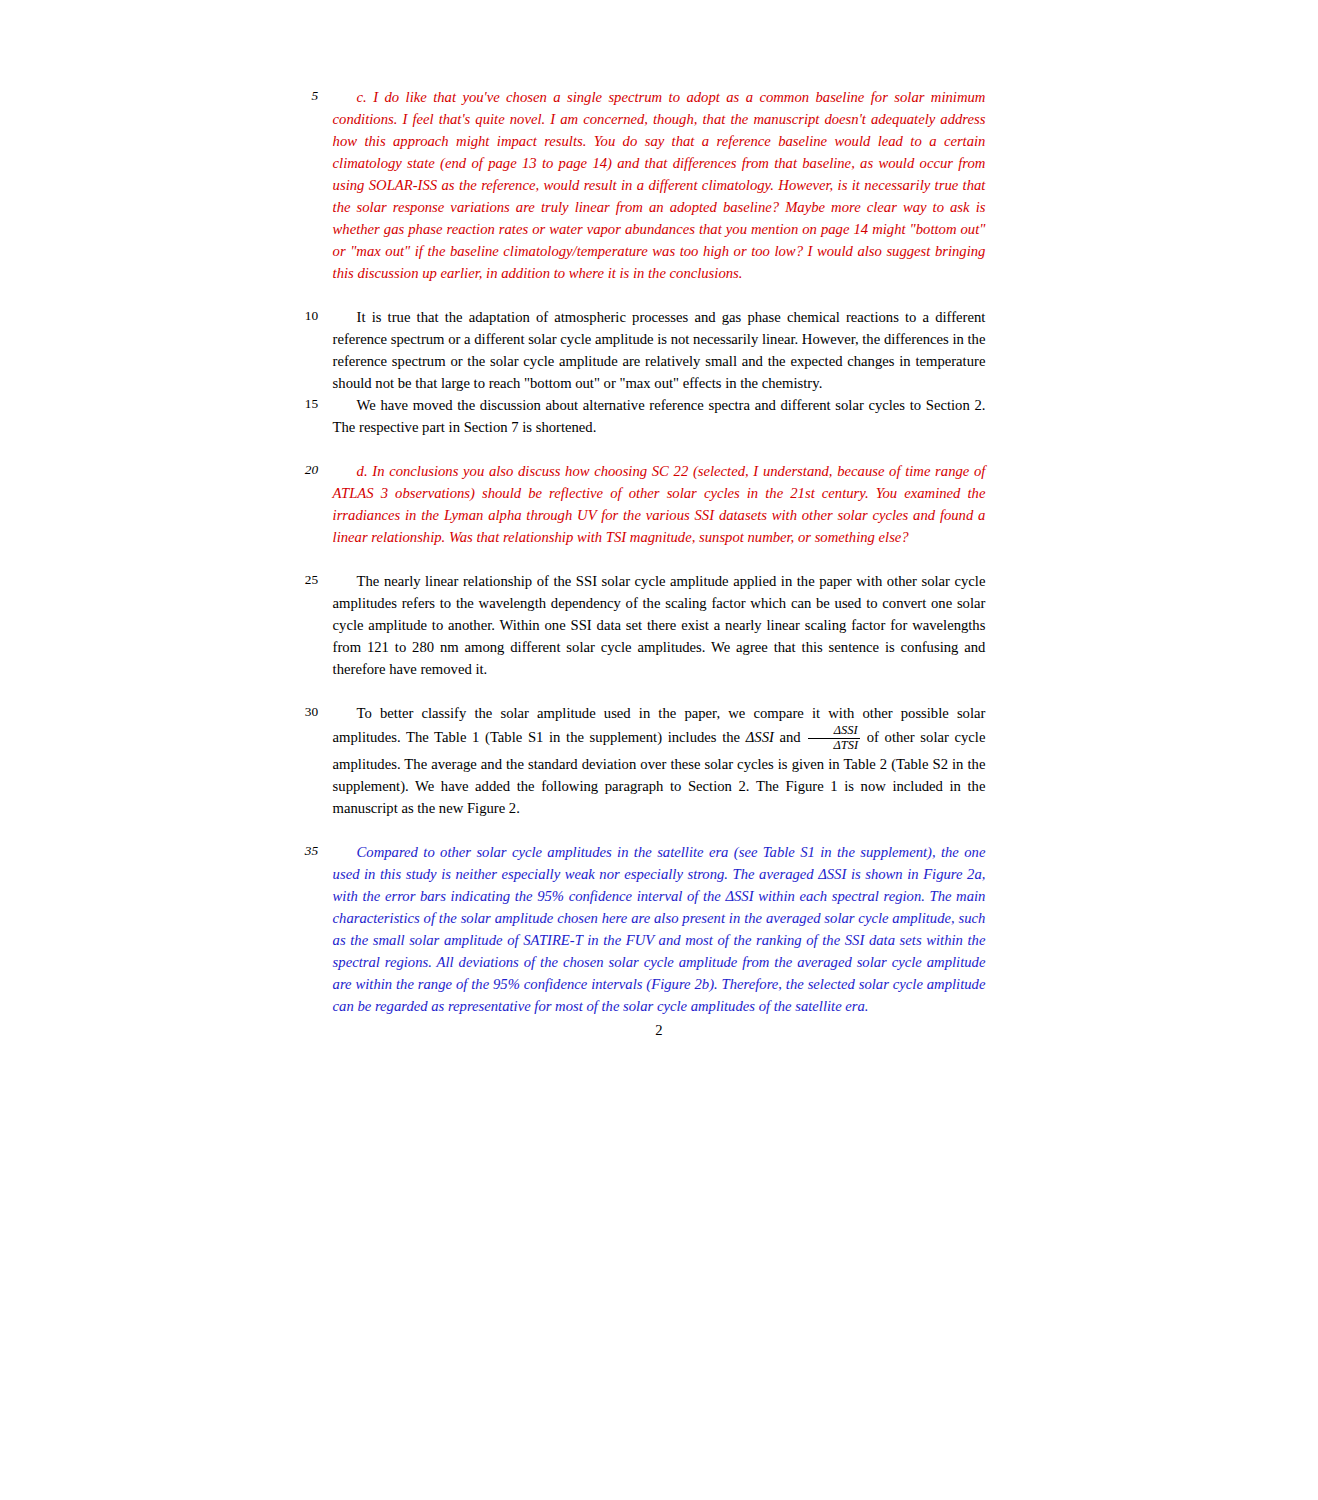c. I do like that you've chosen a single spectrum to adopt as a common baseline for solar minimum conditions. I feel that's quite novel. I am concerned, though, that the manuscript doesn't adequately address how this approach might impact results. You do say that a reference baseline would lead to a certain climatology state (end of page 13 to page 14) and that differences from that baseline, as would occur from using SOLAR-ISS as the reference, would result in a different climatology. However, is 5it necessarily true that the solar response variations are truly linear from an adopted baseline? Maybe more clear way to ask is whether gas phase reaction rates or water vapor abundances that you mention on page 14 might "bottom out" or "max out" if the baseline climatology/temperature was too high or too low? I would also suggest bringing this discussion up earlier, in addition to where it is in the conclusions.
10 It is true that the adaptation of atmospheric processes and gas phase chemical reactions to a different reference spectrum or a different solar cycle amplitude is not necessarily linear. However, the differences in the reference spectrum or the solar cycle amplitude are relatively small and the expected changes in temperature should not be that large to reach "bottom out" or "max out" effects in the chemistry.
We have moved the discussion about alternative reference spectra and different solar cycles to Section 2. The respective part in 15 Section 7 is shortened.
d. In conclusions you also discuss how choosing SC 22 (selected, I understand, because of time range of ATLAS 3 observations) should be reflective of other solar cycles in the 21st century. You examined the irradiances in the Lyman alpha through UV for the various SSI datasets with other solar cycles and found a linear relationship. Was that relationship with TSI magnitude, 20sunspot number, or something else?
The nearly linear relationship of the SSI solar cycle amplitude applied in the paper with other solar cycle amplitudes refers to the wavelength dependency of the scaling factor which can be used to convert one solar cycle amplitude to another. Within one SSI data set there exist a nearly linear scaling factor for wavelengths from 121 to 280 nm among different solar cycle 25amplitudes. We agree that this sentence is confusing and therefore have removed it.
To better classify the solar amplitude used in the paper, we compare it with other possible solar amplitudes. The Table 1 (Table S1 in the supplement) includes the ΔSSI and ΔSSI ΔTSI of other solar cycle amplitudes. The average and the standard deviation over these solar cycles is given in Table 2 (Table S2 in the supplement). We have added the following paragraph to Section 2. 30 The Figure 1 is now included in the manuscript as the new Figure 2.
Compared to other solar cycle amplitudes in the satellite era (see Table S1 in the supplement), the one used in this study is neither especially weak nor especially strong. The averaged ΔSSI is shown in Figure 2a, with the error bars indicating the 95% confidence interval of the ΔSSI within each spectral region. The main characteristics of the solar amplitude chosen 35here are also present in the averaged solar cycle amplitude, such as the small solar amplitude of SATIRE-T in the FUV and most of the ranking of the SSI data sets within the spectral regions. All deviations of the chosen solar cycle amplitude from the averaged solar cycle amplitude are within the range of the 95% confidence intervals (Figure 2b). Therefore, the selected solar cycle amplitude can be regarded as representative for most of the solar cycle amplitudes of the satellite era.
2